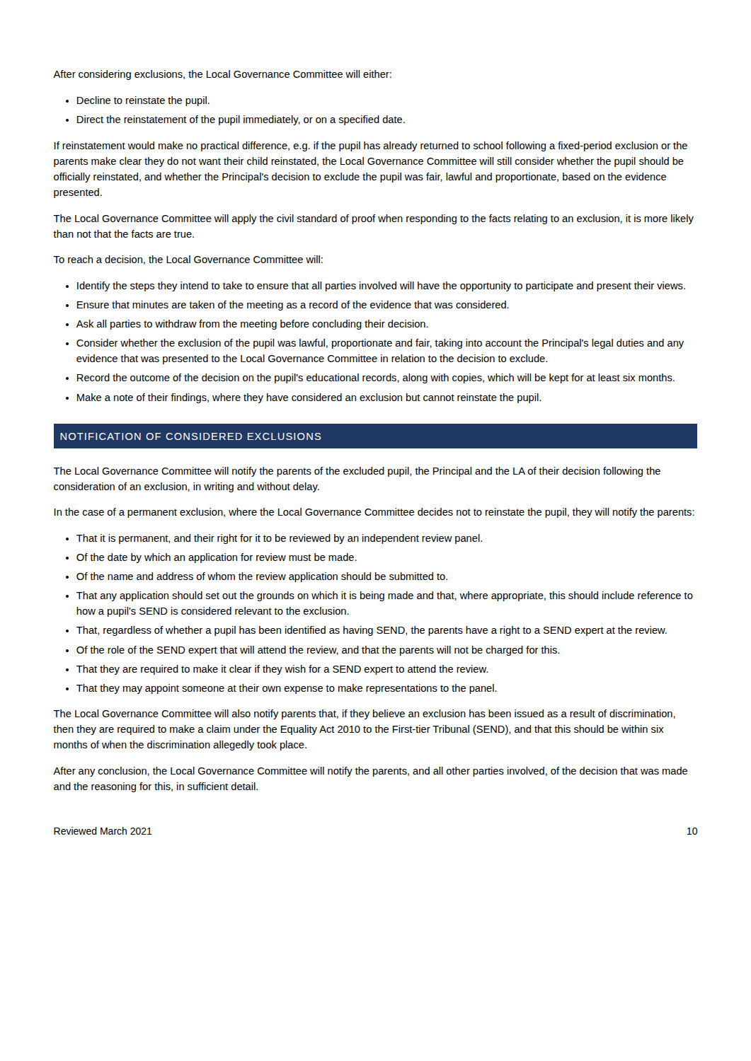After considering exclusions, the Local Governance Committee will either:
Decline to reinstate the pupil.
Direct the reinstatement of the pupil immediately, or on a specified date.
If reinstatement would make no practical difference, e.g. if the pupil has already returned to school following a fixed-period exclusion or the parents make clear they do not want their child reinstated, the Local Governance Committee will still consider whether the pupil should be officially reinstated, and whether the Principal's decision to exclude the pupil was fair, lawful and proportionate, based on the evidence presented.
The Local Governance Committee will apply the civil standard of proof when responding to the facts relating to an exclusion, it is more likely than not that the facts are true.
To reach a decision, the Local Governance Committee will:
Identify the steps they intend to take to ensure that all parties involved will have the opportunity to participate and present their views.
Ensure that minutes are taken of the meeting as a record of the evidence that was considered.
Ask all parties to withdraw from the meeting before concluding their decision.
Consider whether the exclusion of the pupil was lawful, proportionate and fair, taking into account the Principal's legal duties and any evidence that was presented to the Local Governance Committee in relation to the decision to exclude.
Record the outcome of the decision on the pupil's educational records, along with copies, which will be kept for at least six months.
Make a note of their findings, where they have considered an exclusion but cannot reinstate the pupil.
Notification of Considered Exclusions
The Local Governance Committee will notify the parents of the excluded pupil, the Principal and the LA of their decision following the consideration of an exclusion, in writing and without delay.
In the case of a permanent exclusion, where the Local Governance Committee decides not to reinstate the pupil, they will notify the parents:
That it is permanent, and their right for it to be reviewed by an independent review panel.
Of the date by which an application for review must be made.
Of the name and address of whom the review application should be submitted to.
That any application should set out the grounds on which it is being made and that, where appropriate, this should include reference to how a pupil's SEND is considered relevant to the exclusion.
That, regardless of whether a pupil has been identified as having SEND, the parents have a right to a SEND expert at the review.
Of the role of the SEND expert that will attend the review, and that the parents will not be charged for this.
That they are required to make it clear if they wish for a SEND expert to attend the review.
That they may appoint someone at their own expense to make representations to the panel.
The Local Governance Committee will also notify parents that, if they believe an exclusion has been issued as a result of discrimination, then they are required to make a claim under the Equality Act 2010 to the First-tier Tribunal (SEND), and that this should be within six months of when the discrimination allegedly took place.
After any conclusion, the Local Governance Committee will notify the parents, and all other parties involved, of the decision that was made and the reasoning for this, in sufficient detail.
Reviewed March 2021 10